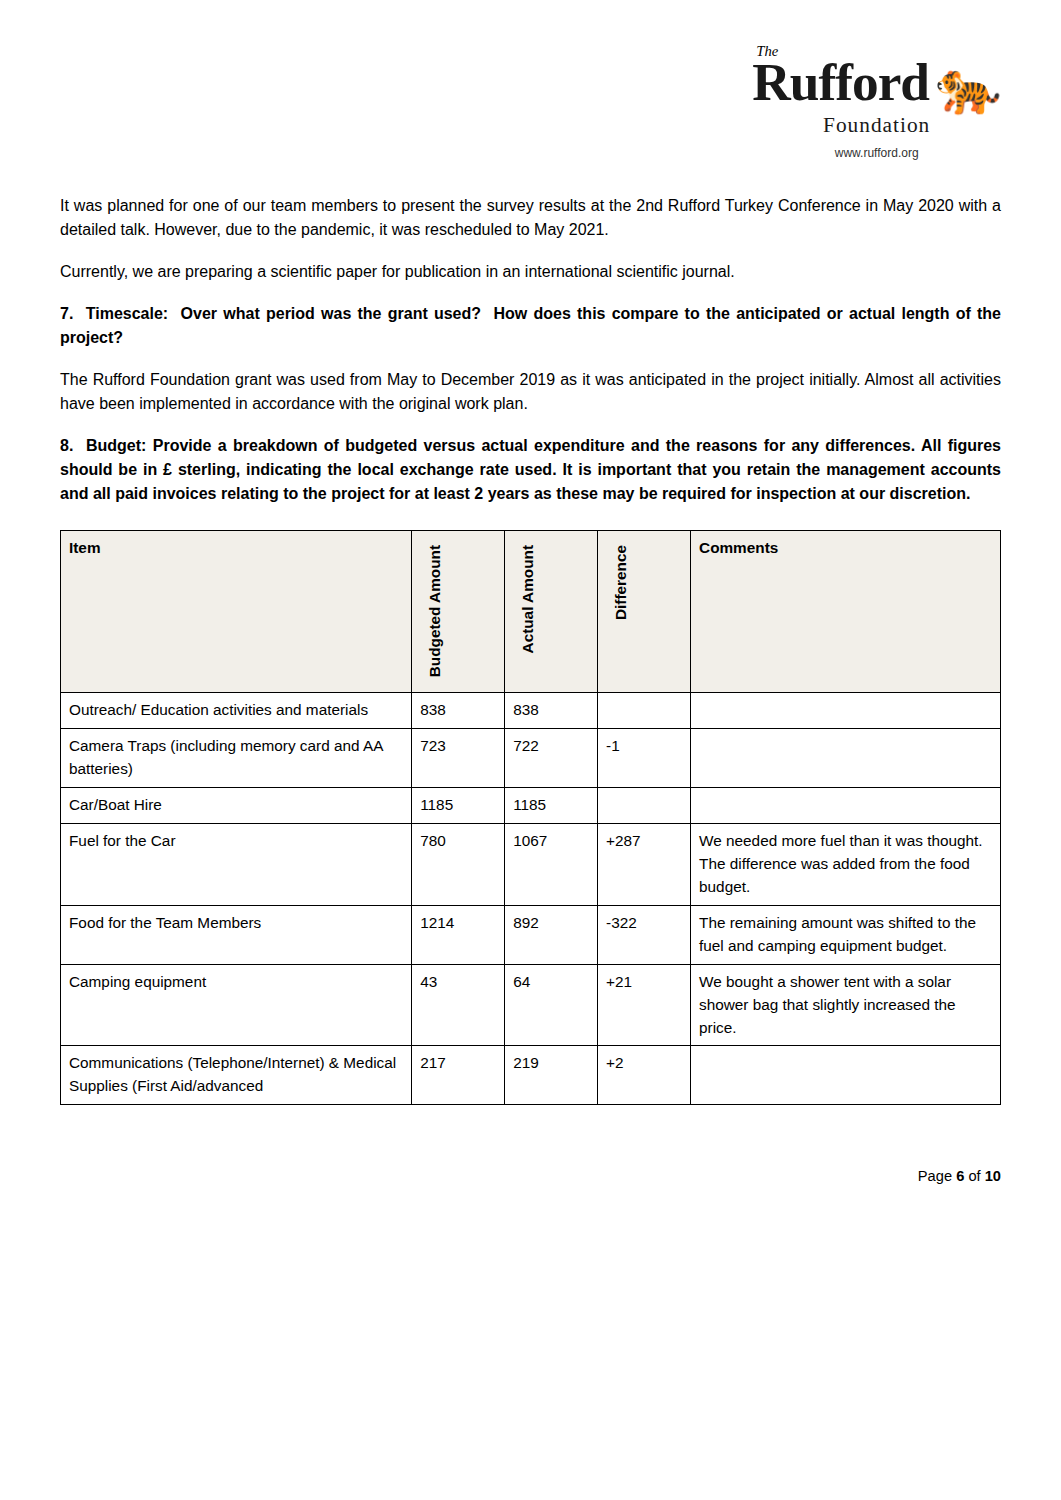The
Rufford🐅
Foundation
www.rufford.org
It was planned for one of our team members to present the survey results at the 2nd Rufford Turkey Conference in May 2020 with a detailed talk. However, due to the pandemic, it was rescheduled to May 2021.
Currently, we are preparing a scientific paper for publication in an international scientific journal.
7. Timescale: Over what period was the grant used? How does this compare to the anticipated or actual length of the project?
The Rufford Foundation grant was used from May to December 2019 as it was anticipated in the project initially. Almost all activities have been implemented in accordance with the original work plan.
8. Budget: Provide a breakdown of budgeted versus actual expenditure and the reasons for any differences. All figures should be in £ sterling, indicating the local exchange rate used. It is important that you retain the management accounts and all paid invoices relating to the project for at least 2 years as these may be required for inspection at our discretion.
| Item | Budgeted Amount | Actual Amount | Difference | Comments |
| --- | --- | --- | --- | --- |
| Outreach/ Education activities and materials | 838 | 838 | | |
| Camera Traps (including memory card and AA batteries) | 723 | 722 | -1 | |
| Car/Boat Hire | 1185 | 1185 | | |
| Fuel for the Car | 780 | 1067 | +287 | We needed more fuel than it was thought. The difference was added from the food budget. |
| Food for the Team Members | 1214 | 892 | -322 | The remaining amount was shifted to the fuel and camping equipment budget. |
| Camping equipment | 43 | 64 | +21 | We bought a shower tent with a solar shower bag that slightly increased the price. |
| Communications (Telephone/Internet) & Medical Supplies (First Aid/advanced | 217 | 219 | +2 | |
Page 6 of 10